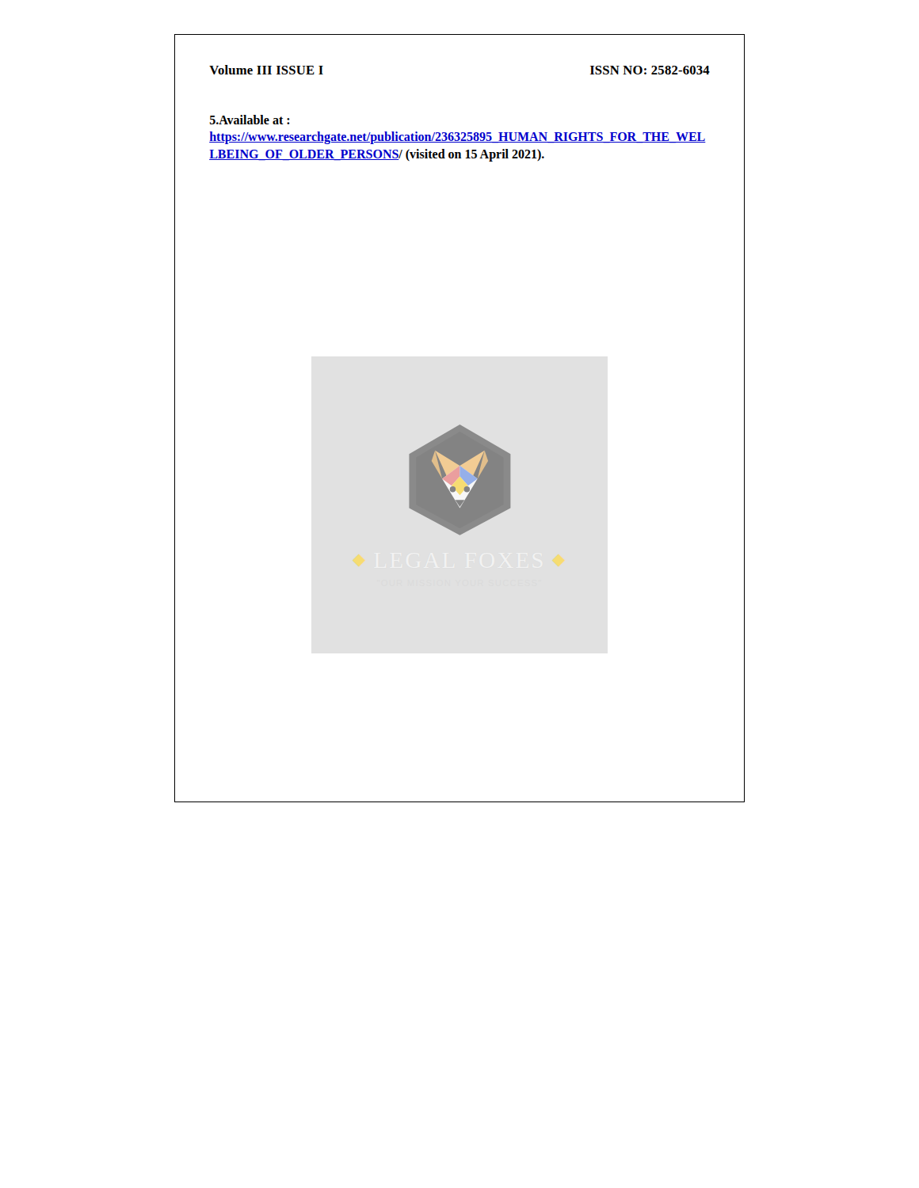Volume III ISSUE I ISSN NO: 2582-6034
5.Available at :
https://www.researchgate.net/publication/236325895_HUMAN_RIGHTS_FOR_THE_WELLBEING_OF_OLDER_PERSONS/ (visited on 15 April 2021).
◆LEGAL FOXES◆
"OUR MISSION YOUR SUCCESS"